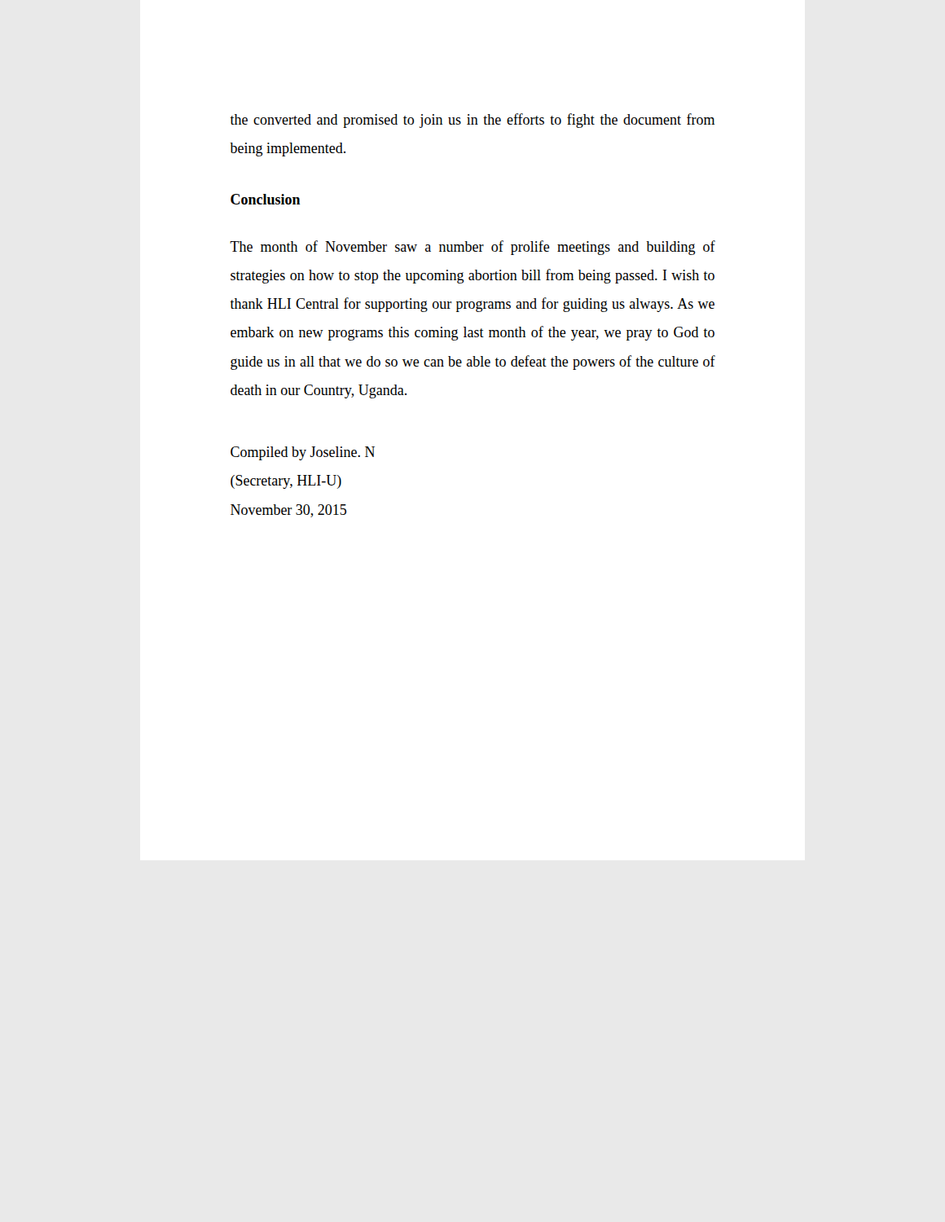the converted and promised to join us in the efforts to fight the document from being implemented.
Conclusion
The month of November saw a number of prolife meetings and building of strategies on how to stop the upcoming abortion bill from being passed. I wish to thank HLI Central for supporting our programs and for guiding us always. As we embark on new programs this coming last month of the year, we pray to God to guide us in all that we do so we can be able to defeat the powers of the culture of death in our Country, Uganda.
Compiled by Joseline. N
(Secretary, HLI-U)
November 30, 2015